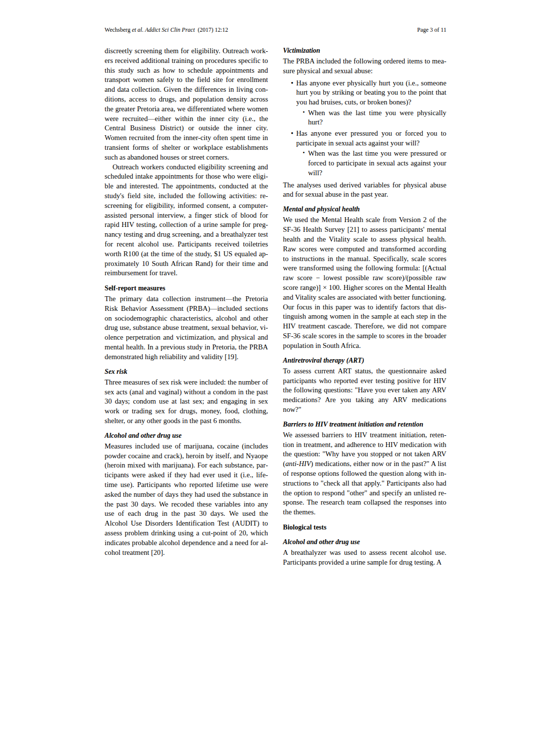Wechsberg et al. Addict Sci Clin Pract (2017) 12:12
Page 3 of 11
discreetly screening them for eligibility. Outreach workers received additional training on procedures specific to this study such as how to schedule appointments and transport women safely to the field site for enrollment and data collection. Given the differences in living conditions, access to drugs, and population density across the greater Pretoria area, we differentiated where women were recruited—either within the inner city (i.e., the Central Business District) or outside the inner city. Women recruited from the inner-city often spent time in transient forms of shelter or workplace establishments such as abandoned houses or street corners.
Outreach workers conducted eligibility screening and scheduled intake appointments for those who were eligible and interested. The appointments, conducted at the study's field site, included the following activities: rescreening for eligibility, informed consent, a computer-assisted personal interview, a finger stick of blood for rapid HIV testing, collection of a urine sample for pregnancy testing and drug screening, and a breathalyzer test for recent alcohol use. Participants received toiletries worth R100 (at the time of the study, $1 US equaled approximately 10 South African Rand) for their time and reimbursement for travel.
Self-report measures
The primary data collection instrument—the Pretoria Risk Behavior Assessment (PRBA)—included sections on sociodemographic characteristics, alcohol and other drug use, substance abuse treatment, sexual behavior, violence perpetration and victimization, and physical and mental health. In a previous study in Pretoria, the PRBA demonstrated high reliability and validity [19].
Sex risk
Three measures of sex risk were included: the number of sex acts (anal and vaginal) without a condom in the past 30 days; condom use at last sex; and engaging in sex work or trading sex for drugs, money, food, clothing, shelter, or any other goods in the past 6 months.
Alcohol and other drug use
Measures included use of marijuana, cocaine (includes powder cocaine and crack), heroin by itself, and Nyaope (heroin mixed with marijuana). For each substance, participants were asked if they had ever used it (i.e., lifetime use). Participants who reported lifetime use were asked the number of days they had used the substance in the past 30 days. We recoded these variables into any use of each drug in the past 30 days. We used the Alcohol Use Disorders Identification Test (AUDIT) to assess problem drinking using a cut-point of 20, which indicates probable alcohol dependence and a need for alcohol treatment [20].
Victimization
The PRBA included the following ordered items to measure physical and sexual abuse:
Has anyone ever physically hurt you (i.e., someone hurt you by striking or beating you to the point that you had bruises, cuts, or broken bones)?
When was the last time you were physically hurt?
Has anyone ever pressured you or forced you to participate in sexual acts against your will?
When was the last time you were pressured or forced to participate in sexual acts against your will?
The analyses used derived variables for physical abuse and for sexual abuse in the past year.
Mental and physical health
We used the Mental Health scale from Version 2 of the SF-36 Health Survey [21] to assess participants' mental health and the Vitality scale to assess physical health. Raw scores were computed and transformed according to instructions in the manual. Specifically, scale scores were transformed using the following formula: [(Actual raw score − lowest possible raw score)/(possible raw score range)] × 100. Higher scores on the Mental Health and Vitality scales are associated with better functioning. Our focus in this paper was to identify factors that distinguish among women in the sample at each step in the HIV treatment cascade. Therefore, we did not compare SF-36 scale scores in the sample to scores in the broader population in South Africa.
Antiretroviral therapy (ART)
To assess current ART status, the questionnaire asked participants who reported ever testing positive for HIV the following questions: "Have you ever taken any ARV medications? Are you taking any ARV medications now?"
Barriers to HIV treatment initiation and retention
We assessed barriers to HIV treatment initiation, retention in treatment, and adherence to HIV medication with the question: "Why have you stopped or not taken ARV (anti-HIV) medications, either now or in the past?" A list of response options followed the question along with instructions to "check all that apply." Participants also had the option to respond "other" and specify an unlisted response. The research team collapsed the responses into the themes.
Biological tests
Alcohol and other drug use
A breathalyzer was used to assess recent alcohol use. Participants provided a urine sample for drug testing. A